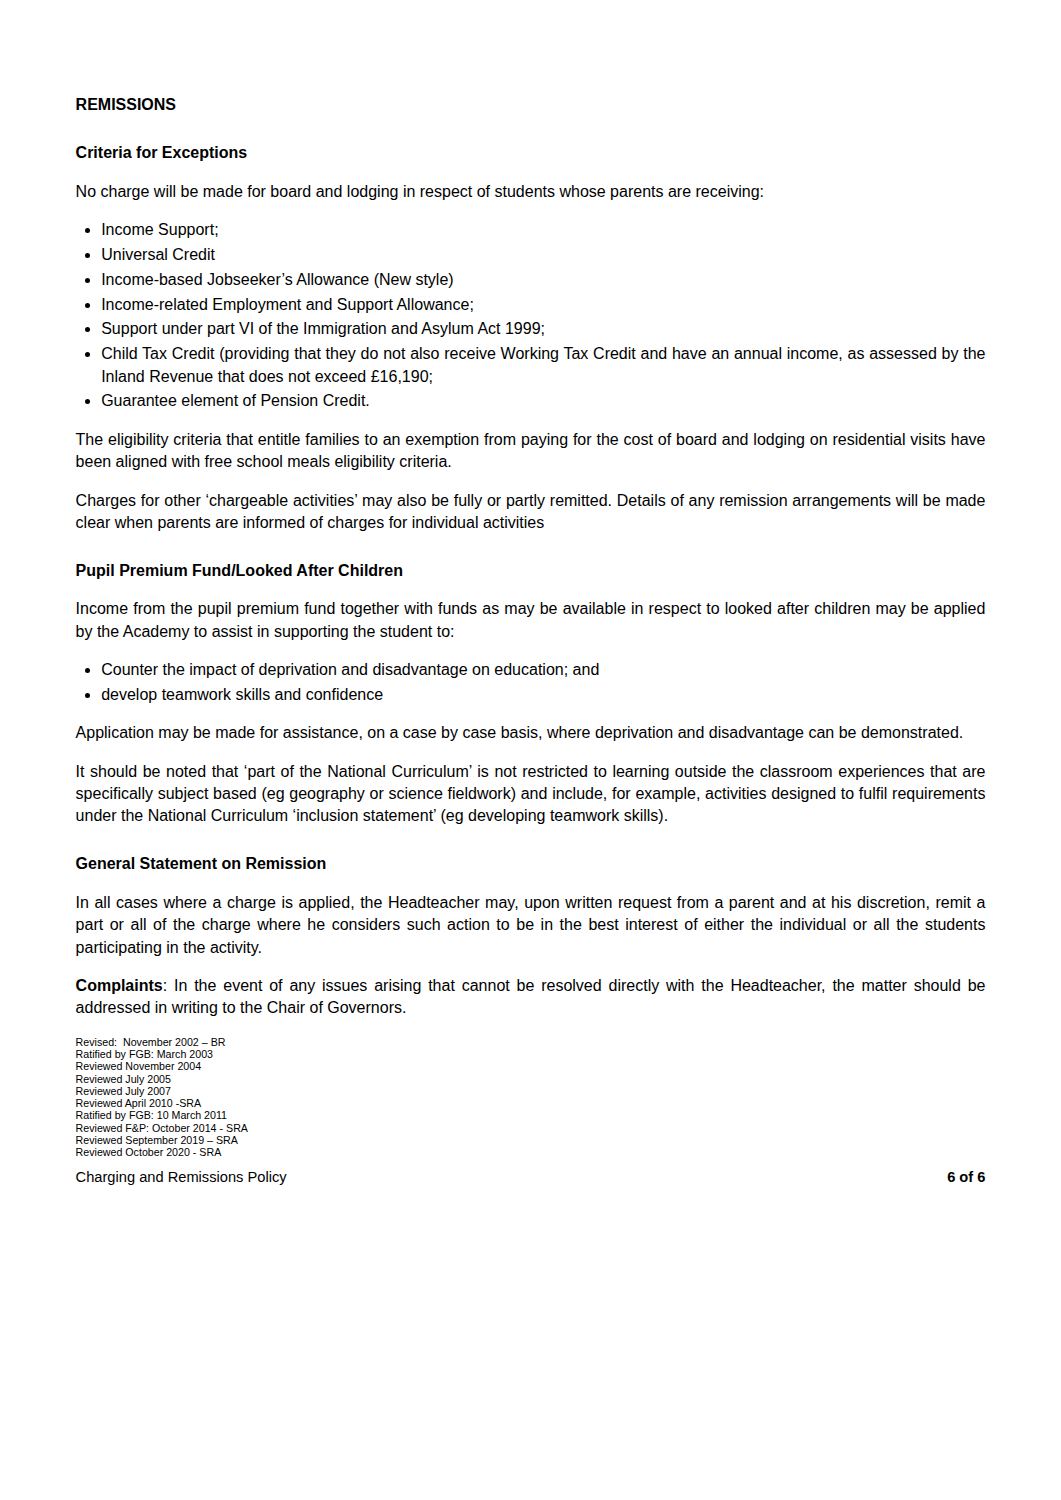REMISSIONS
Criteria for Exceptions
No charge will be made for board and lodging in respect of students whose parents are receiving:
Income Support;
Universal Credit
Income-based Jobseeker’s Allowance (New style)
Income-related Employment and Support Allowance;
Support under part VI of the Immigration and Asylum Act 1999;
Child Tax Credit (providing that they do not also receive Working Tax Credit and have an annual income, as assessed by the Inland Revenue that does not exceed £16,190;
Guarantee element of Pension Credit.
The eligibility criteria that entitle families to an exemption from paying for the cost of board and lodging on residential visits have been aligned with free school meals eligibility criteria.
Charges for other ‘chargeable activities’ may also be fully or partly remitted. Details of any remission arrangements will be made clear when parents are informed of charges for individual activities
Pupil Premium Fund/Looked After Children
Income from the pupil premium fund together with funds as may be available in respect to looked after children may be applied by the Academy to assist in supporting the student to:
Counter the impact of deprivation and disadvantage on education; and
develop teamwork skills and confidence
Application may be made for assistance, on a case by case basis, where deprivation and disadvantage can be demonstrated.
It should be noted that ‘part of the National Curriculum’ is not restricted to learning outside the classroom experiences that are specifically subject based (eg geography or science fieldwork) and include, for example, activities designed to fulfil requirements under the National Curriculum ‘inclusion statement’ (eg developing teamwork skills).
General Statement on Remission
In all cases where a charge is applied, the Headteacher may, upon written request from a parent and at his discretion, remit a part or all of the charge where he considers such action to be in the best interest of either the individual or all the students participating in the activity.
Complaints: In the event of any issues arising that cannot be resolved directly with the Headteacher, the matter should be addressed in writing to the Chair of Governors.
Revised: November 2002 – BR
Ratified by FGB: March 2003
Reviewed November 2004
Reviewed July 2005
Reviewed July 2007
Reviewed April 2010 -SRA
Ratified by FGB: 10 March 2011
Reviewed F&P: October 2014 - SRA
Reviewed September 2019 – SRA
Reviewed October 2020 - SRA
Charging and Remissions Policy 6 of 6